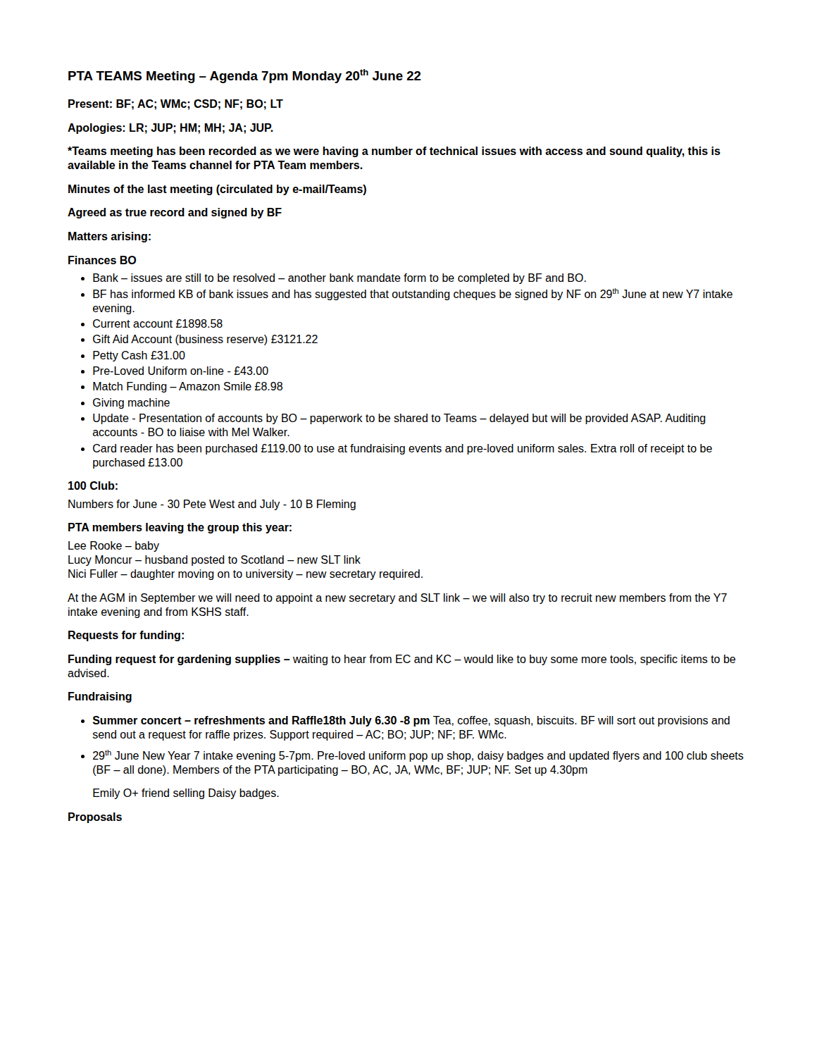PTA TEAMS Meeting – Agenda 7pm Monday 20th June 22
Present: BF; AC; WMc; CSD; NF; BO; LT
Apologies: LR; JUP; HM; MH; JA; JUP.
*Teams meeting has been recorded as we were having a number of technical issues with access and sound quality, this is available in the Teams channel for PTA Team members.
Minutes of the last meeting (circulated by e-mail/Teams)
Agreed as true record and signed by BF
Matters arising:
Finances BO
Bank – issues are still to be resolved – another bank mandate form to be completed by BF and BO.
BF has informed KB of bank issues and has suggested that outstanding cheques be signed by NF on 29th June at new Y7 intake evening.
Current account £1898.58
Gift Aid Account (business reserve) £3121.22
Petty Cash £31.00
Pre-Loved Uniform on-line - £43.00
Match Funding – Amazon Smile £8.98
Giving machine
Update - Presentation of accounts by BO – paperwork to be shared to Teams – delayed but will be provided ASAP. Auditing accounts - BO to liaise with Mel Walker.
Card reader has been purchased £119.00 to use at fundraising events and pre-loved uniform sales. Extra roll of receipt to be purchased £13.00
100 Club:
Numbers for June - 30 Pete West and July - 10 B Fleming
PTA members leaving the group this year:
Lee Rooke – baby
Lucy Moncur – husband posted to Scotland – new SLT link
Nici Fuller – daughter moving on to university – new secretary required.
At the AGM in September we will need to appoint a new secretary and SLT link – we will also try to recruit new members from the Y7 intake evening and from KSHS staff.
Requests for funding:
Funding request for gardening supplies – waiting to hear from EC and KC – would like to buy some more tools, specific items to be advised.
Fundraising
Summer concert – refreshments and Raffle18th July 6.30 -8 pm Tea, coffee, squash, biscuits. BF will sort out provisions and send out a request for raffle prizes. Support required – AC; BO; JUP; NF; BF. WMc.
29th June New Year 7 intake evening 5-7pm. Pre-loved uniform pop up shop, daisy badges and updated flyers and 100 club sheets (BF – all done). Members of the PTA participating – BO, AC, JA, WMc, BF; JUP; NF. Set up 4.30pm
Emily O+ friend selling Daisy badges.
Proposals